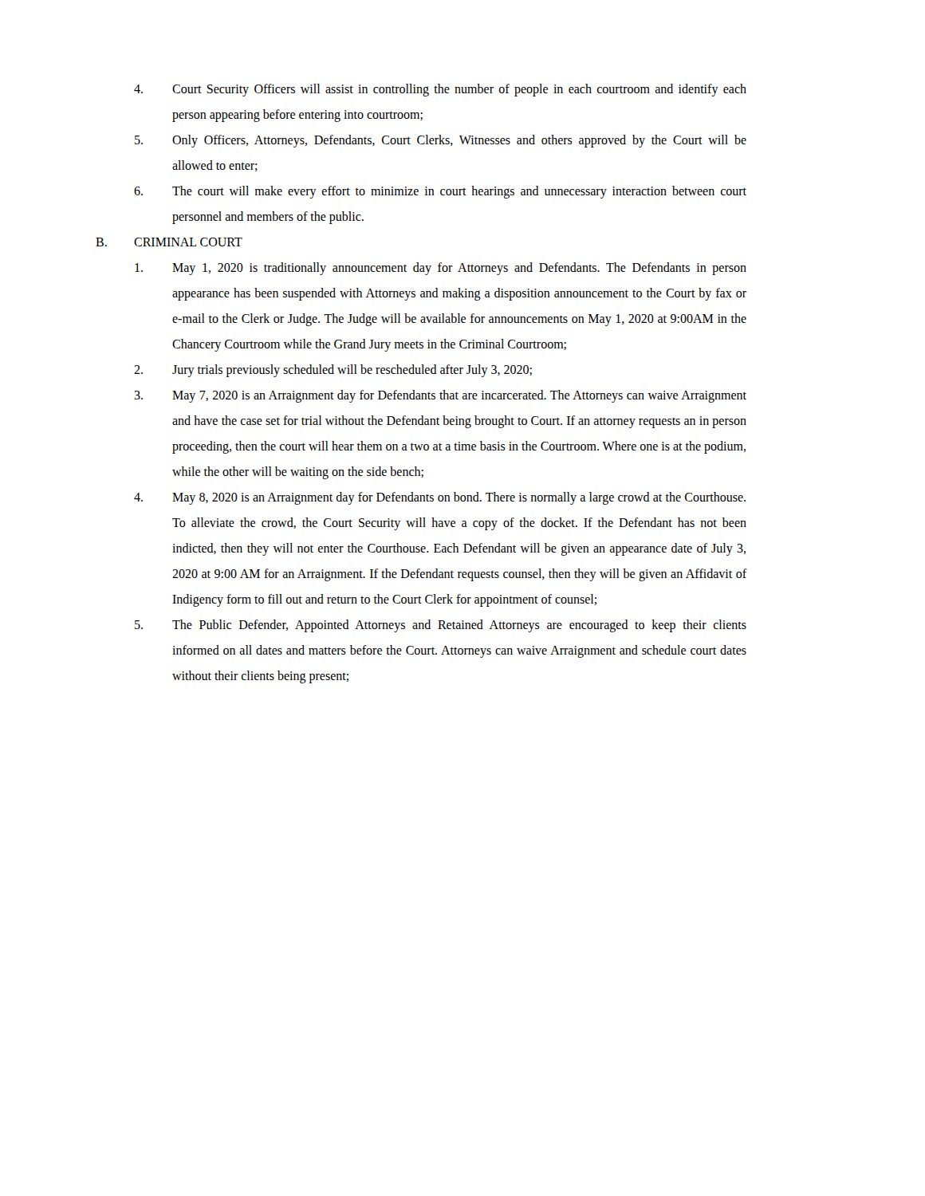4. Court Security Officers will assist in controlling the number of people in each courtroom and identify each person appearing before entering into courtroom;
5. Only Officers, Attorneys, Defendants, Court Clerks, Witnesses and others approved by the Court will be allowed to enter;
6. The court will make every effort to minimize in court hearings and unnecessary interaction between court personnel and members of the public.
B. CRIMINAL COURT
1. May 1, 2020 is traditionally announcement day for Attorneys and Defendants. The Defendants in person appearance has been suspended with Attorneys and making a disposition announcement to the Court by fax or e-mail to the Clerk or Judge. The Judge will be available for announcements on May 1, 2020 at 9:00AM in the Chancery Courtroom while the Grand Jury meets in the Criminal Courtroom;
2. Jury trials previously scheduled will be rescheduled after July 3, 2020;
3. May 7, 2020 is an Arraignment day for Defendants that are incarcerated. The Attorneys can waive Arraignment and have the case set for trial without the Defendant being brought to Court. If an attorney requests an in person proceeding, then the court will hear them on a two at a time basis in the Courtroom. Where one is at the podium, while the other will be waiting on the side bench;
4. May 8, 2020 is an Arraignment day for Defendants on bond. There is normally a large crowd at the Courthouse. To alleviate the crowd, the Court Security will have a copy of the docket. If the Defendant has not been indicted, then they will not enter the Courthouse. Each Defendant will be given an appearance date of July 3, 2020 at 9:00 AM for an Arraignment. If the Defendant requests counsel, then they will be given an Affidavit of Indigency form to fill out and return to the Court Clerk for appointment of counsel;
5. The Public Defender, Appointed Attorneys and Retained Attorneys are encouraged to keep their clients informed on all dates and matters before the Court. Attorneys can waive Arraignment and schedule court dates without their clients being present;